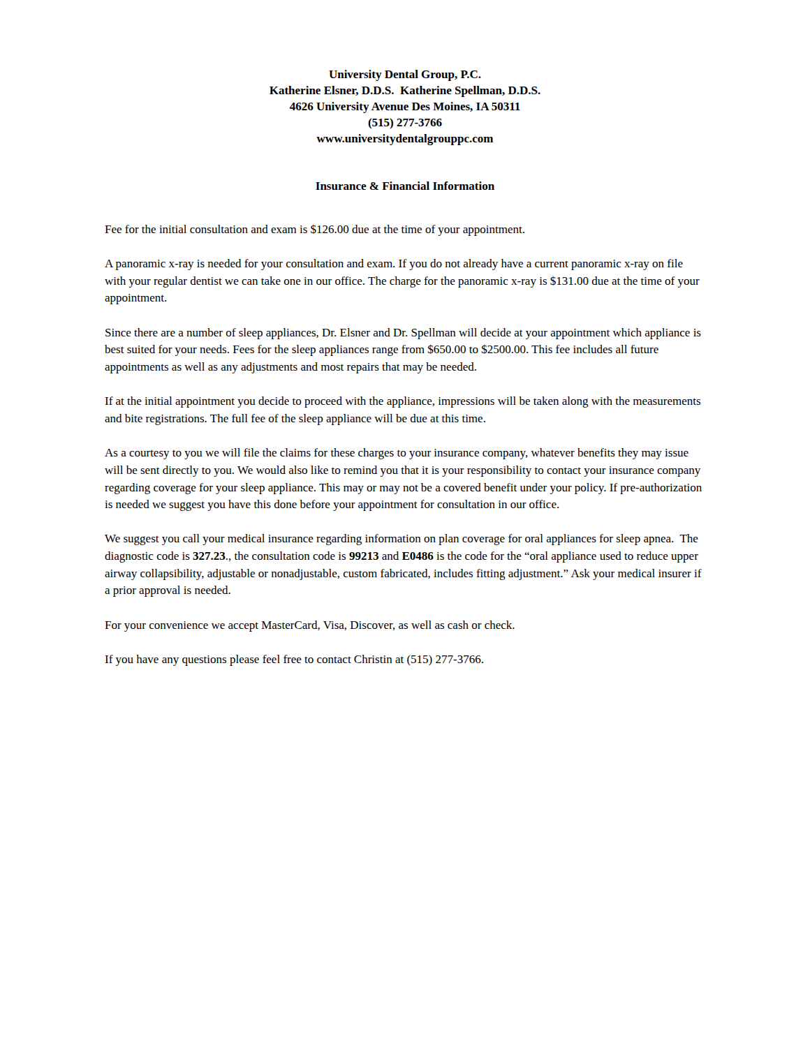University Dental Group, P.C.
Katherine Elsner, D.D.S. Katherine Spellman, D.D.S.
4626 University Avenue Des Moines, IA 50311
(515) 277-3766
www.universitydentalgrouppc.com
Insurance & Financial Information
Fee for the initial consultation and exam is $126.00 due at the time of your appointment.
A panoramic x-ray is needed for your consultation and exam. If you do not already have a current panoramic x-ray on file with your regular dentist we can take one in our office. The charge for the panoramic x-ray is $131.00 due at the time of your appointment.
Since there are a number of sleep appliances, Dr. Elsner and Dr. Spellman will decide at your appointment which appliance is best suited for your needs. Fees for the sleep appliances range from $650.00 to $2500.00. This fee includes all future appointments as well as any adjustments and most repairs that may be needed.
If at the initial appointment you decide to proceed with the appliance, impressions will be taken along with the measurements and bite registrations. The full fee of the sleep appliance will be due at this time.
As a courtesy to you we will file the claims for these charges to your insurance company, whatever benefits they may issue will be sent directly to you. We would also like to remind you that it is your responsibility to contact your insurance company regarding coverage for your sleep appliance. This may or may not be a covered benefit under your policy. If pre-authorization is needed we suggest you have this done before your appointment for consultation in our office.
We suggest you call your medical insurance regarding information on plan coverage for oral appliances for sleep apnea. The diagnostic code is 327.23., the consultation code is 99213 and E0486 is the code for the “oral appliance used to reduce upper airway collapsibility, adjustable or nonadjustable, custom fabricated, includes fitting adjustment.” Ask your medical insurer if a prior approval is needed.
For your convenience we accept MasterCard, Visa, Discover, as well as cash or check.
If you have any questions please feel free to contact Christin at (515) 277-3766.